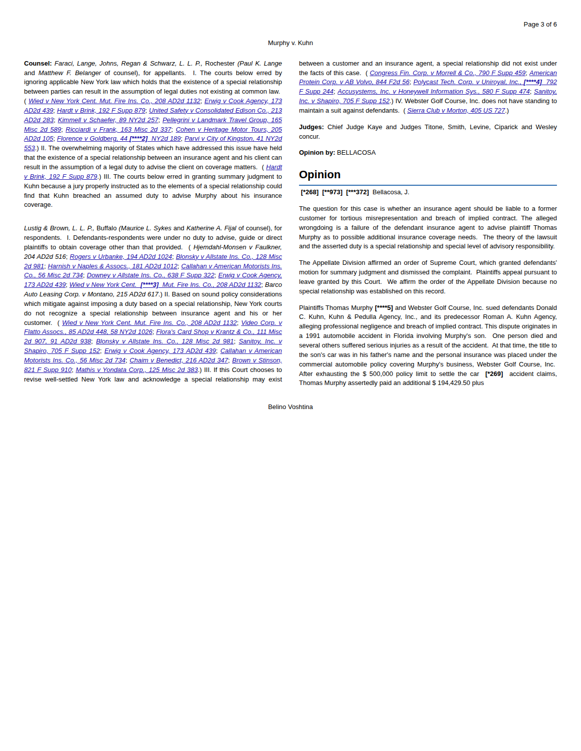Page 3 of 6
Murphy v. Kuhn
Counsel: Faraci, Lange, Johns, Regan & Schwarz, L. L. P., Rochester (Paul K. Lange and Matthew F. Belanger of counsel), for appellants. I. The courts below erred by ignoring applicable New York law which holds that the existence of a special relationship between parties can result in the assumption of legal duties not existing at common law. ( Wied v New York Cent. Mut. Fire Ins. Co., 208 AD2d 1132; Erwig v Cook Agency, 173 AD2d 439; Hardt v Brink, 192 F Supp 879; United Safety v Consolidated Edison Co., 213 AD2d 283; Kimmell v Schaefer, 89 NY2d 257; Pellegrini v Landmark Travel Group, 165 Misc 2d 589; Ricciardi v Frank, 163 Misc 2d 337; Cohen v Heritage Motor Tours, 205 AD2d 105; Florence v Goldberg, 44 [****2] NY2d 189; Parvi v City of Kingston, 41 NY2d 553.) II. The overwhelming majority of States which have addressed this issue have held that the existence of a special relationship between an insurance agent and his client can result in the assumption of a legal duty to advise the client on coverage matters. ( Hardt v Brink, 192 F Supp 879.) III. The courts below erred in granting summary judgment to Kuhn because a jury properly instructed as to the elements of a special relationship could find that Kuhn breached an assumed duty to advise Murphy about his insurance coverage.
Lustig & Brown, L. L. P., Buffalo (Maurice L. Sykes and Katherine A. Fijal of counsel), for respondents. I. Defendants-respondents were under no duty to advise, guide or direct plaintiffs to obtain coverage other than that provided. ( Hjemdahl-Monsen v Faulkner, 204 AD2d 516; Rogers v Urbanke, 194 AD2d 1024; Blonsky v Allstate Ins. Co., 128 Misc 2d 981; Harnish v Naples & Assocs., 181 AD2d 1012; Callahan v American Motorists Ins. Co., 56 Misc 2d 734; Downey v Allstate Ins. Co., 638 F Supp 322; Erwig v Cook Agency, 173 AD2d 439; Wied v New York Cent. [****3] Mut. Fire Ins. Co., 208 AD2d 1132; Barco Auto Leasing Corp. v Montano, 215 AD2d 617.) II. Based on sound policy considerations which mitigate against imposing a duty based on a special relationship, New York courts do not recognize a special relationship between insurance agent and his or her customer. ( Wied v New York Cent. Mut. Fire Ins. Co., 208 AD2d 1132; Video Corp. v Flatto Assocs., 85 AD2d 448, 58 NY2d 1026; Flora's Card Shop v Krantz & Co., 111 Misc 2d 907, 91 AD2d 938; Blonsky v Allstate Ins. Co., 128 Misc 2d 981; Sanitoy, Inc. v Shapiro, 705 F Supp 152; Erwig v Cook Agency, 173 AD2d 439; Callahan v American Motorists Ins. Co., 56 Misc 2d 734; Chaim v Benedict, 216 AD2d 347; Brown v Stinson, 821 F Supp 910; Mathis v Yondata Corp., 125 Misc 2d 383.) III. If this Court chooses to revise well-settled New York law and acknowledge a special relationship may exist between a customer and an insurance agent, a special relationship did not exist under the facts of this case. ( Congress Fin. Corp. v Morrell & Co., 790 F Supp 459; American Protein Corp. v AB Volvo, 844 F2d 56; Polycast Tech. Corp. v Uniroyal, Inc., [****4] 792 F Supp 244; Accusystems, Inc. v Honeywell Information Sys., 580 F Supp 474; Sanitoy, Inc. v Shapiro, 705 F Supp 152.) IV. Webster Golf Course, Inc. does not have standing to maintain a suit against defendants. ( Sierra Club v Morton, 405 US 727.)
Judges: Chief Judge Kaye and Judges Titone, Smith, Levine, Ciparick and Wesley concur.
Opinion by: BELLACOSA
Opinion
[*268] [**973] [***372] Bellacosa, J.
The question for this case is whether an insurance agent should be liable to a former customer for tortious misrepresentation and breach of implied contract. The alleged wrongdoing is a failure of the defendant insurance agent to advise plaintiff Thomas Murphy as to possible additional insurance coverage needs. The theory of the lawsuit and the asserted duty is a special relationship and special level of advisory responsibility.
The Appellate Division affirmed an order of Supreme Court, which granted defendants' motion for summary judgment and dismissed the complaint. Plaintiffs appeal pursuant to leave granted by this Court. We affirm the order of the Appellate Division because no special relationship was established on this record.
Plaintiffs Thomas Murphy [****5] and Webster Golf Course, Inc. sued defendants Donald C. Kuhn, Kuhn & Pedulla Agency, Inc., and its predecessor Roman A. Kuhn Agency, alleging professional negligence and breach of implied contract. This dispute originates in a 1991 automobile accident in Florida involving Murphy's son. One person died and several others suffered serious injuries as a result of the accident. At that time, the title to the son's car was in his father's name and the personal insurance was placed under the commercial automobile policy covering Murphy's business, Webster Golf Course, Inc. After exhausting the $ 500,000 policy limit to settle the car [*269] accident claims, Thomas Murphy assertedly paid an additional $ 194,429.50 plus
Belino Voshtina